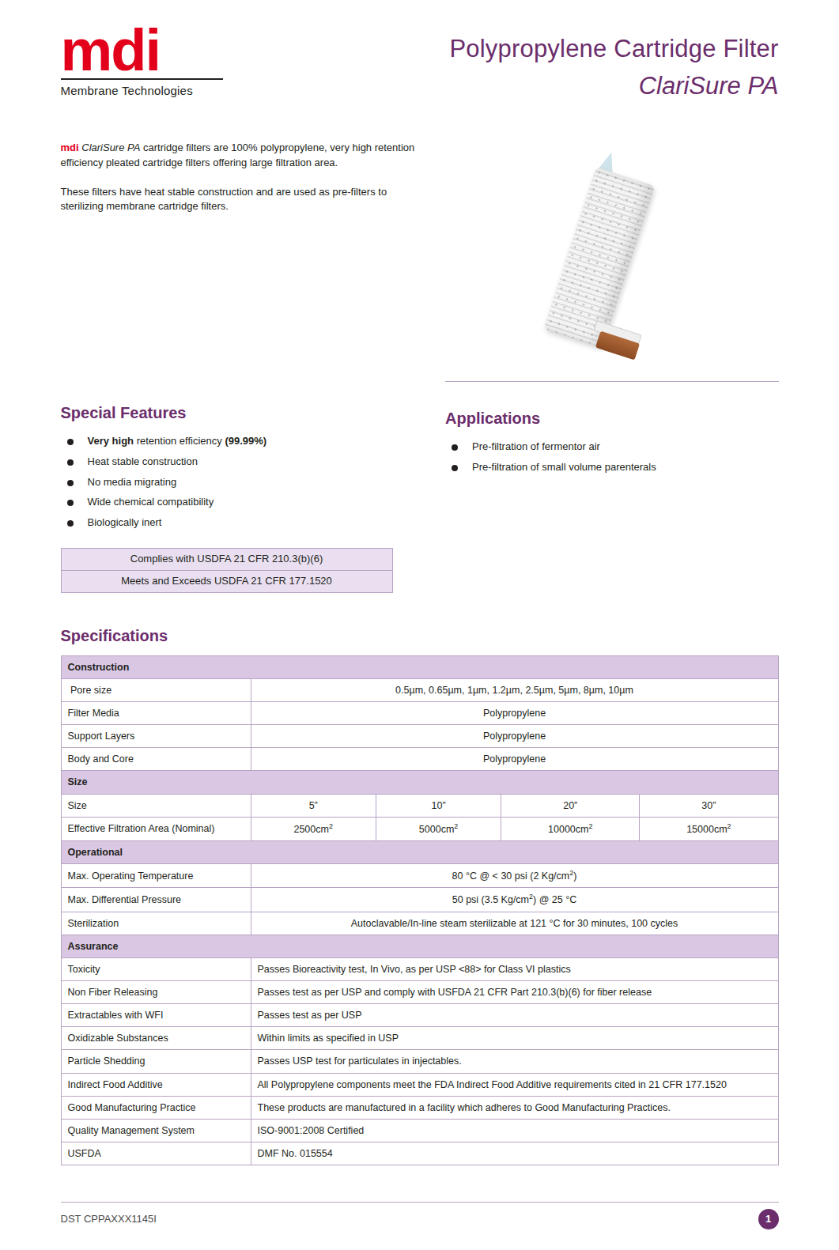mdi
Membrane Technologies
Polypropylene Cartridge Filter
ClariSure PA
mdi ClariSure PA cartridge filters are 100% polypropylene, very high retention efficiency pleated cartridge filters offering large filtration area.
These filters have heat stable construction and are used as pre-filters to sterilizing membrane cartridge filters.
Special Features
Very high retention efficiency (99.99%)
Heat stable construction
No media migrating
Wide chemical compatibility
Biologically inert
Complies with USDFA 21 CFR 210.3(b)(6)
Meets and Exceeds USDFA 21 CFR 177.1520
Applications
Pre-filtration of fermentor air
Pre-filtration of small volume parenterals
Specifications
| Construction |
| Pore size | 0.5µm, 0.65µm, 1µm, 1.2µm, 2.5µm, 5µm, 8µm, 10µm |
| Filter Media | Polypropylene |
| Support Layers | Polypropylene |
| Body and Core | Polypropylene |
| Size |
| Size | 5” | 10” | 20” | 30” |
| Effective Filtration Area (Nominal) | 2500cm 2 | 5000cm 2 | 10000cm 2 | 15000cm 2 |
| Operational |
| Max. Operating Temperature | 80 °C @ < 30 psi (2 Kg/cm 2 ) |
| Max. Differential Pressure | 50 psi (3.5 Kg/cm 2 ) @ 25 °C |
| Sterilization | Autoclavable/In-line steam sterilizable at 121 °C for 30 minutes, 100 cycles |
| Assurance |
| Toxicity | Passes Bioreactivity test, In Vivo, as per USP <88> for Class VI plastics |
| Non Fiber Releasing | Passes test as per USP and comply with USFDA 21 CFR Part 210.3(b)(6) for fiber release |
| Extractables with WFI | Passes test as per USP |
| Oxidizable Substances | Within limits as specified in USP |
| Particle Shedding | Passes USP test for particulates in injectables. |
| Indirect Food Additive | All Polypropylene components meet the FDA Indirect Food Additive requirements cited in 21 CFR 177.1520 |
| Good Manufacturing Practice | These products are manufactured in a facility which adheres to Good Manufacturing Practices. |
| Quality Management System | ISO-9001:2008 Certified |
| USFDA | DMF No. 015554 |
DST CPPAXXX1145I
1